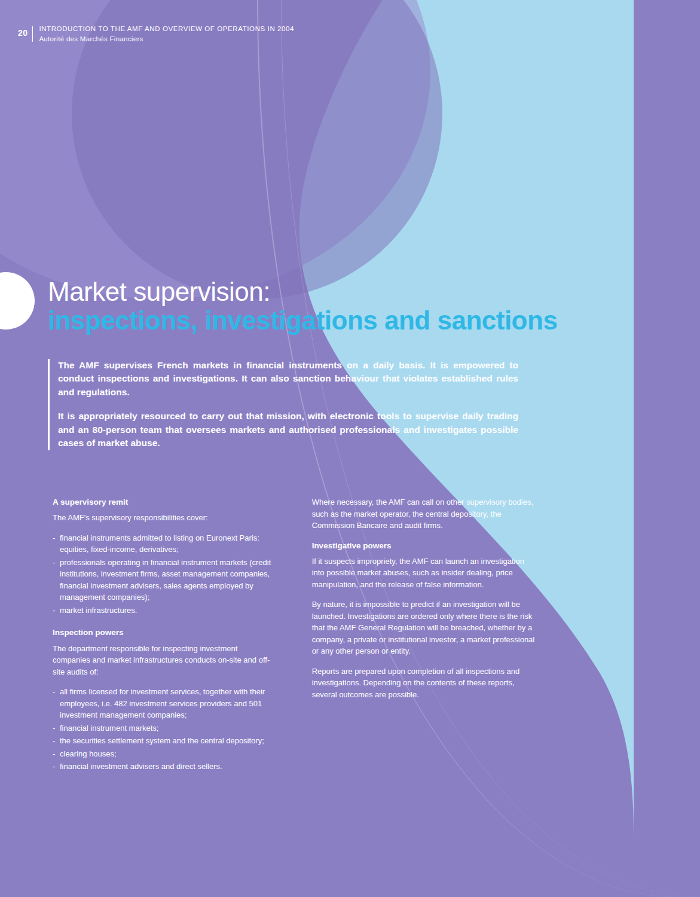20 INTRODUCTION TO THE AMF AND OVERVIEW OF OPERATIONS IN 2004
Autorité des Marchés Financiers
Market supervision:
inspections, investigations and sanctions
The AMF supervises French markets in financial instruments on a daily basis. It is empowered to conduct inspections and investigations. It can also sanction behaviour that violates established rules and regulations.
It is appropriately resourced to carry out that mission, with electronic tools to supervise daily trading and an 80-person team that oversees markets and authorised professionals and investigates possible cases of market abuse.
A supervisory remit
The AMF's supervisory responsibilities cover:
financial instruments admitted to listing on Euronext Paris: equities, fixed-income, derivatives;
professionals operating in financial instrument markets (credit institutions, investment firms, asset management companies, financial investment advisers, sales agents employed by management companies);
market infrastructures.
Inspection powers
The department responsible for inspecting investment companies and market infrastructures conducts on-site and off-site audits of:
all firms licensed for investment services, together with their employees, i.e. 482 investment services providers and 501 investment management companies;
financial instrument markets;
the securities settlement system and the central depository;
clearing houses;
financial investment advisers and direct sellers.
Where necessary, the AMF can call on other supervisory bodies, such as the market operator, the central depository, the Commission Bancaire and audit firms.
Investigative powers
If it suspects impropriety, the AMF can launch an investigation into possible market abuses, such as insider dealing, price manipulation, and the release of false information.
By nature, it is impossible to predict if an investigation will be launched. Investigations are ordered only where there is the risk that the AMF General Regulation will be breached, whether by a company, a private or institutional investor, a market professional or any other person or entity.
Reports are prepared upon completion of all inspections and investigations. Depending on the contents of these reports, several outcomes are possible.